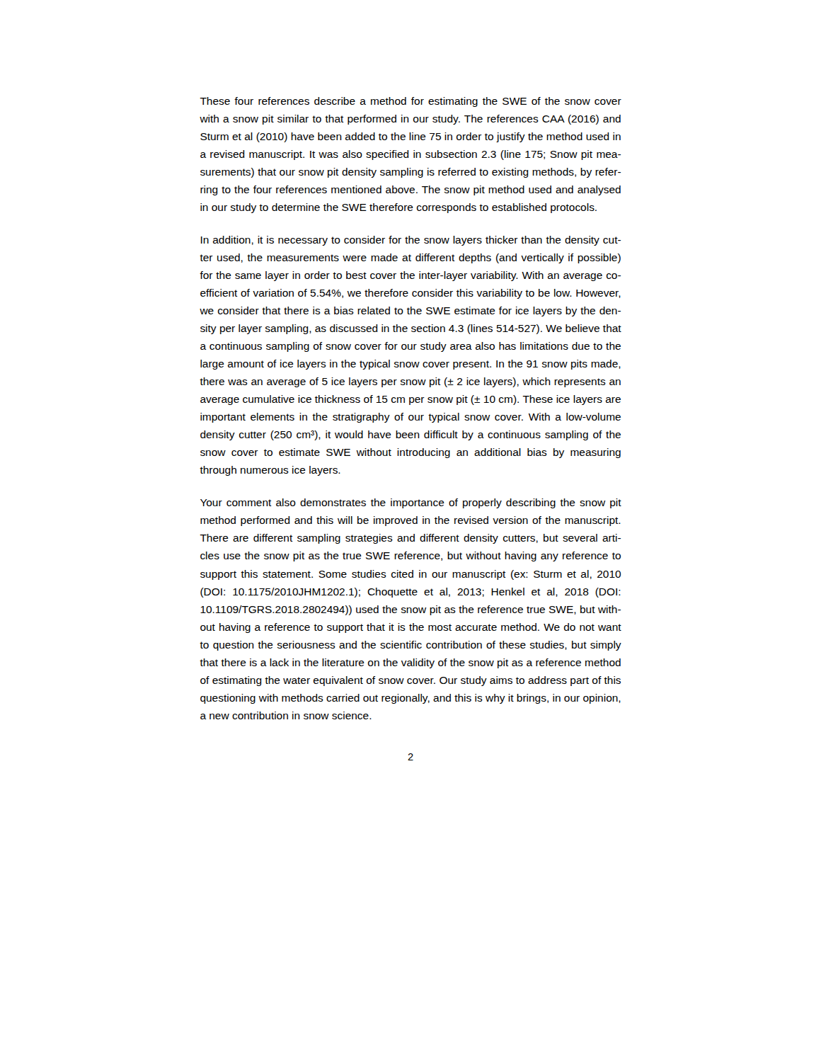These four references describe a method for estimating the SWE of the snow cover with a snow pit similar to that performed in our study. The references CAA (2016) and Sturm et al (2010) have been added to the line 75 in order to justify the method used in a revised manuscript. It was also specified in subsection 2.3 (line 175; Snow pit measurements) that our snow pit density sampling is referred to existing methods, by referring to the four references mentioned above. The snow pit method used and analysed in our study to determine the SWE therefore corresponds to established protocols.
In addition, it is necessary to consider for the snow layers thicker than the density cutter used, the measurements were made at different depths (and vertically if possible) for the same layer in order to best cover the inter-layer variability. With an average coefficient of variation of 5.54%, we therefore consider this variability to be low. However, we consider that there is a bias related to the SWE estimate for ice layers by the density per layer sampling, as discussed in the section 4.3 (lines 514-527). We believe that a continuous sampling of snow cover for our study area also has limitations due to the large amount of ice layers in the typical snow cover present. In the 91 snow pits made, there was an average of 5 ice layers per snow pit (± 2 ice layers), which represents an average cumulative ice thickness of 15 cm per snow pit (± 10 cm). These ice layers are important elements in the stratigraphy of our typical snow cover. With a low-volume density cutter (250 cm³), it would have been difficult by a continuous sampling of the snow cover to estimate SWE without introducing an additional bias by measuring through numerous ice layers.
Your comment also demonstrates the importance of properly describing the snow pit method performed and this will be improved in the revised version of the manuscript. There are different sampling strategies and different density cutters, but several articles use the snow pit as the true SWE reference, but without having any reference to support this statement. Some studies cited in our manuscript (ex: Sturm et al, 2010 (DOI: 10.1175/2010JHM1202.1); Choquette et al, 2013; Henkel et al, 2018 (DOI: 10.1109/TGRS.2018.2802494)) used the snow pit as the reference true SWE, but without having a reference to support that it is the most accurate method. We do not want to question the seriousness and the scientific contribution of these studies, but simply that there is a lack in the literature on the validity of the snow pit as a reference method of estimating the water equivalent of snow cover. Our study aims to address part of this questioning with methods carried out regionally, and this is why it brings, in our opinion, a new contribution in snow science.
2